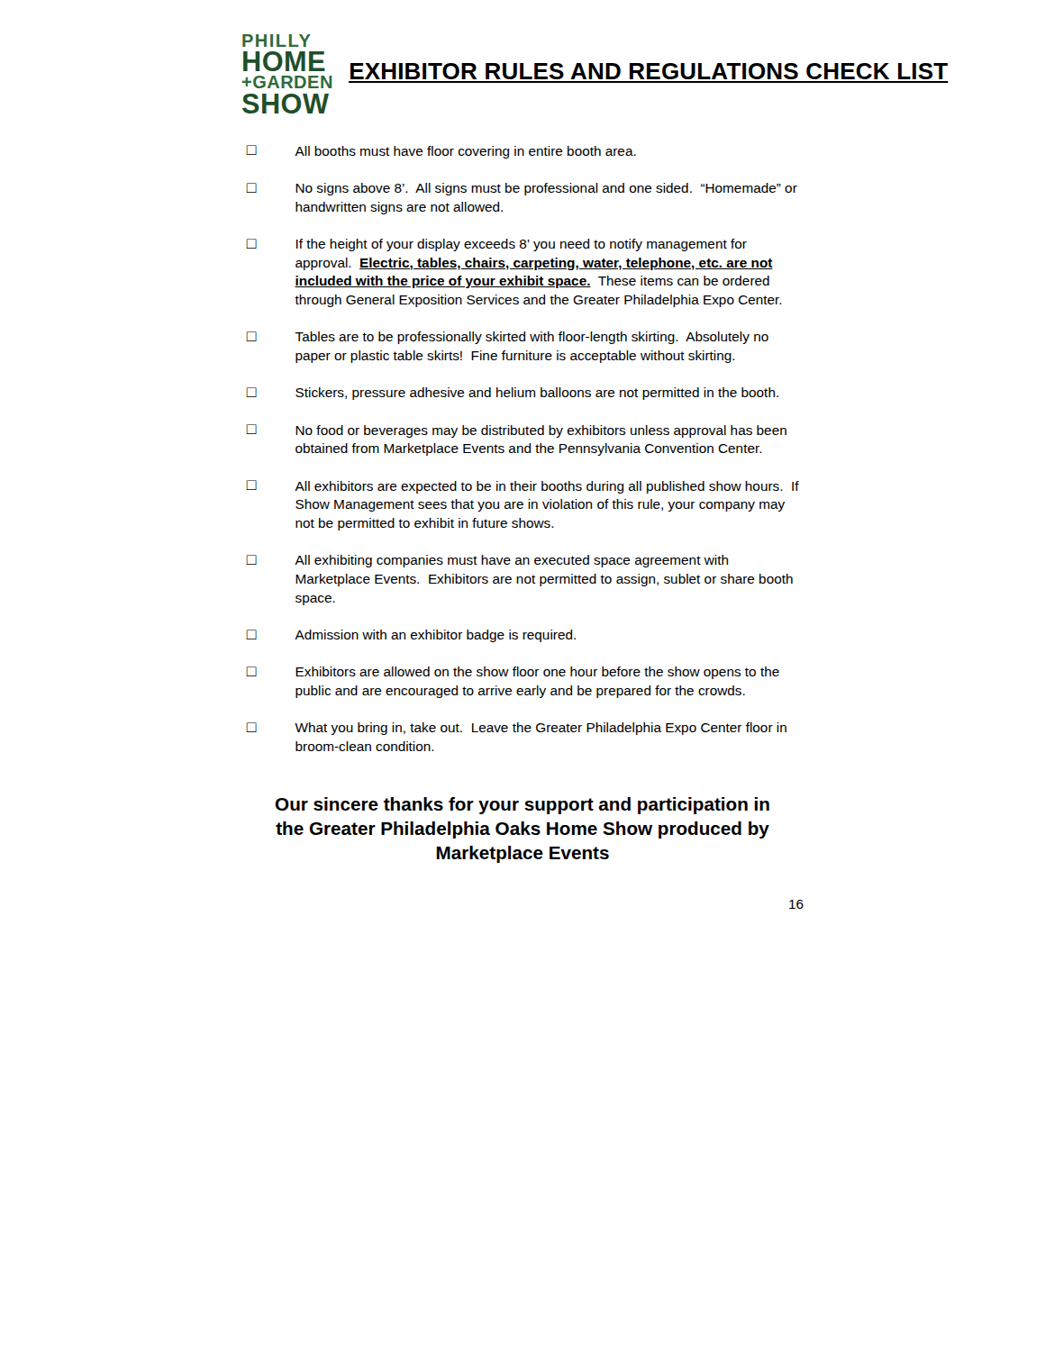PHILLY
HOME
+GARDEN
SHOW
EXHIBITOR RULES AND REGULATIONS CHECK LIST
All booths must have floor covering in entire booth area.
No signs above 8’. All signs must be professional and one sided. “Homemade” or handwritten signs are not allowed.
If the height of your display exceeds 8’ you need to notify management for approval. Electric, tables, chairs, carpeting, water, telephone, etc. are not included with the price of your exhibit space. These items can be ordered through General Exposition Services and the Greater Philadelphia Expo Center.
Tables are to be professionally skirted with floor-length skirting. Absolutely no paper or plastic table skirts! Fine furniture is acceptable without skirting.
Stickers, pressure adhesive and helium balloons are not permitted in the booth.
No food or beverages may be distributed by exhibitors unless approval has been obtained from Marketplace Events and the Pennsylvania Convention Center.
All exhibitors are expected to be in their booths during all published show hours. If Show Management sees that you are in violation of this rule, your company may not be permitted to exhibit in future shows.
All exhibiting companies must have an executed space agreement with Marketplace Events. Exhibitors are not permitted to assign, sublet or share booth space.
Admission with an exhibitor badge is required.
Exhibitors are allowed on the show floor one hour before the show opens to the public and are encouraged to arrive early and be prepared for the crowds.
What you bring in, take out. Leave the Greater Philadelphia Expo Center floor in broom-clean condition.
Our sincere thanks for your support and participation in the Greater Philadelphia Oaks Home Show produced by Marketplace Events
16